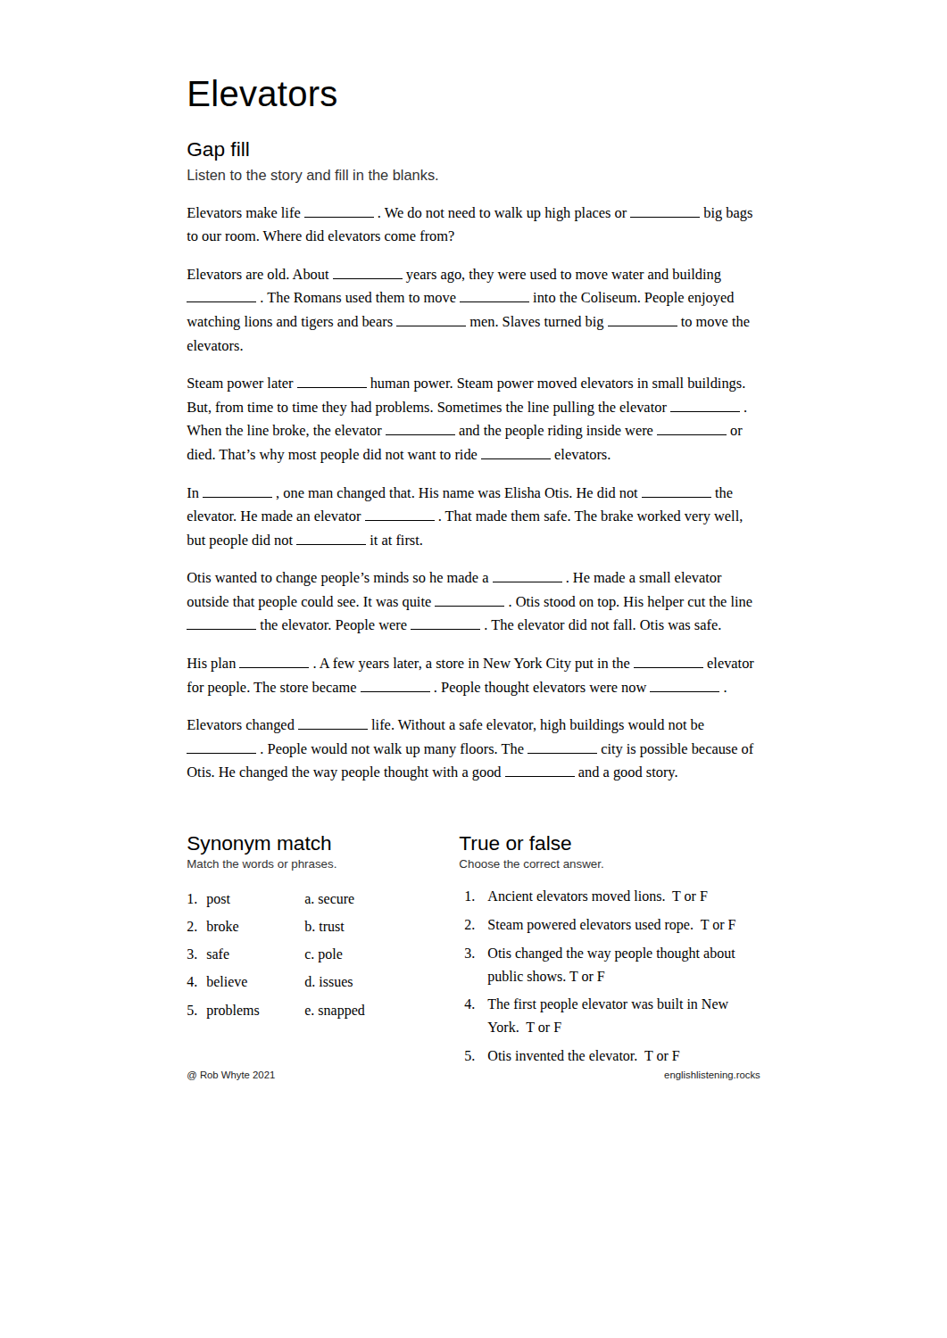Elevators
Gap fill
Listen to the story and fill in the blanks.
Elevators make life . We do not need to walk up high places or big bags to our room. Where did elevators come from?
Elevators are old. About years ago, they were used to move water and building . The Romans used them to move into the Coliseum. People enjoyed watching lions and tigers and bears men. Slaves turned big to move the elevators.
Steam power later human power. Steam power moved elevators in small buildings. But, from time to time they had problems. Sometimes the line pulling the elevator . When the line broke, the elevator and the people riding inside were or died. That’s why most people did not want to ride elevators.
In , one man changed that. His name was Elisha Otis. He did not the elevator. He made an elevator . That made them safe. The brake worked very well, but people did not it at first.
Otis wanted to change people’s minds so he made a . He made a small elevator outside that people could see. It was quite . Otis stood on top. His helper cut the line the elevator. People were . The elevator did not fall. Otis was safe.
His plan . A few years later, a store in New York City put in the elevator for people. The store became . People thought elevators were now .
Elevators changed life. Without a safe elevator, high buildings would not be . People would not walk up many floors. The city is possible because of Otis. He changed the way people thought with a good and a good story.
Synonym match
Match the words or phrases.
1. post a. secure
2. broke b. trust
3. safe c. pole
4. believe d. issues
5. problems e. snapped
True or false
Choose the correct answer.
Ancient elevators moved lions. T or F
Steam powered elevators used rope. T or F
Otis changed the way people thought about public shows. T or F
The first people elevator was built in New York. T or F
Otis invented the elevator. T or F
@ Rob Whyte 2021 englishlistening.rocks